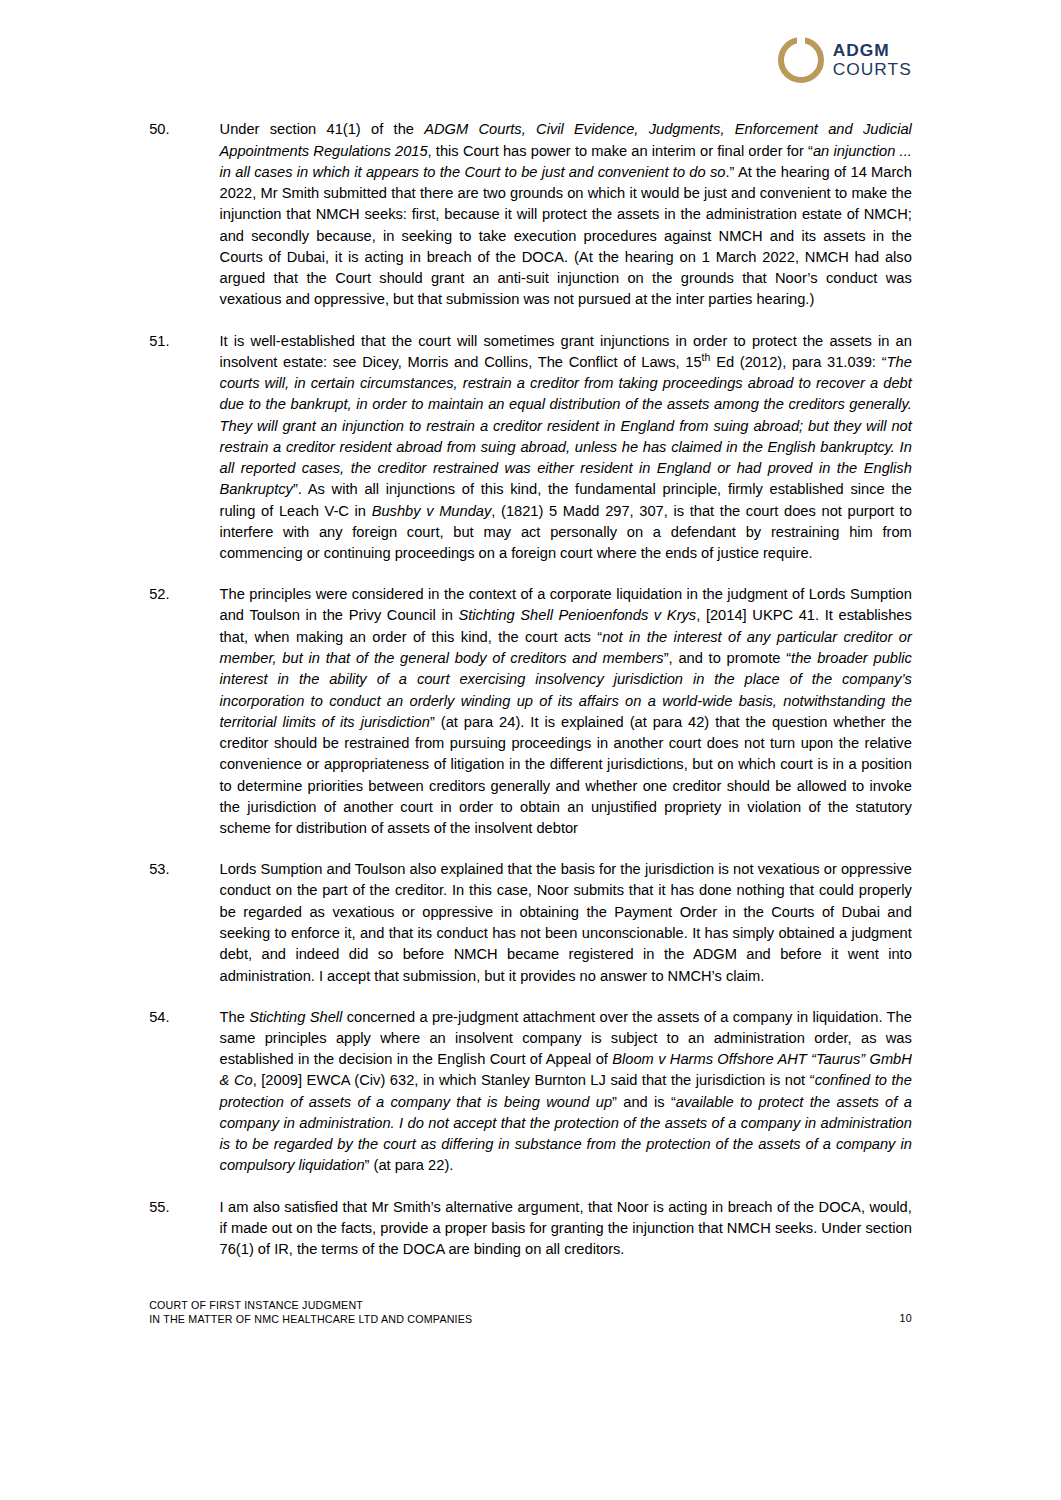ADGM
COURTS
50. Under section 41(1) of the ADGM Courts, Civil Evidence, Judgments, Enforcement and Judicial Appointments Regulations 2015, this Court has power to make an interim or final order for “an injunction ... in all cases in which it appears to the Court to be just and convenient to do so.” At the hearing of 14 March 2022, Mr Smith submitted that there are two grounds on which it would be just and convenient to make the injunction that NMCH seeks: first, because it will protect the assets in the administration estate of NMCH; and secondly because, in seeking to take execution procedures against NMCH and its assets in the Courts of Dubai, it is acting in breach of the DOCA. (At the hearing on 1 March 2022, NMCH had also argued that the Court should grant an anti-suit injunction on the grounds that Noor’s conduct was vexatious and oppressive, but that submission was not pursued at the inter parties hearing.)
51. It is well-established that the court will sometimes grant injunctions in order to protect the assets in an insolvent estate: see Dicey, Morris and Collins, The Conflict of Laws, 15th Ed (2012), para 31.039: “The courts will, in certain circumstances, restrain a creditor from taking proceedings abroad to recover a debt due to the bankrupt, in order to maintain an equal distribution of the assets among the creditors generally. They will grant an injunction to restrain a creditor resident in England from suing abroad; but they will not restrain a creditor resident abroad from suing abroad, unless he has claimed in the English bankruptcy. In all reported cases, the creditor restrained was either resident in England or had proved in the English Bankruptcy”. As with all injunctions of this kind, the fundamental principle, firmly established since the ruling of Leach V-C in Bushby v Munday, (1821) 5 Madd 297, 307, is that the court does not purport to interfere with any foreign court, but may act personally on a defendant by restraining him from commencing or continuing proceedings on a foreign court where the ends of justice require.
52. The principles were considered in the context of a corporate liquidation in the judgment of Lords Sumption and Toulson in the Privy Council in Stichting Shell Penioenfonds v Krys, [2014] UKPC 41. It establishes that, when making an order of this kind, the court acts “not in the interest of any particular creditor or member, but in that of the general body of creditors and members”, and to promote “the broader public interest in the ability of a court exercising insolvency jurisdiction in the place of the company’s incorporation to conduct an orderly winding up of its affairs on a world-wide basis, notwithstanding the territorial limits of its jurisdiction” (at para 24). It is explained (at para 42) that the question whether the creditor should be restrained from pursuing proceedings in another court does not turn upon the relative convenience or appropriateness of litigation in the different jurisdictions, but on which court is in a position to determine priorities between creditors generally and whether one creditor should be allowed to invoke the jurisdiction of another court in order to obtain an unjustified propriety in violation of the statutory scheme for distribution of assets of the insolvent debtor
53. Lords Sumption and Toulson also explained that the basis for the jurisdiction is not vexatious or oppressive conduct on the part of the creditor. In this case, Noor submits that it has done nothing that could properly be regarded as vexatious or oppressive in obtaining the Payment Order in the Courts of Dubai and seeking to enforce it, and that its conduct has not been unconscionable. It has simply obtained a judgment debt, and indeed did so before NMCH became registered in the ADGM and before it went into administration. I accept that submission, but it provides no answer to NMCH’s claim.
54. The Stichting Shell concerned a pre-judgment attachment over the assets of a company in liquidation. The same principles apply where an insolvent company is subject to an administration order, as was established in the decision in the English Court of Appeal of Bloom v Harms Offshore AHT “Taurus” GmbH & Co, [2009] EWCA (Civ) 632, in which Stanley Burnton LJ said that the jurisdiction is not “confined to the protection of assets of a company that is being wound up” and is “available to protect the assets of a company in administration. I do not accept that the protection of the assets of a company in administration is to be regarded by the court as differing in substance from the protection of the assets of a company in compulsory liquidation” (at para 22).
55. I am also satisfied that Mr Smith’s alternative argument, that Noor is acting in breach of the DOCA, would, if made out on the facts, provide a proper basis for granting the injunction that NMCH seeks. Under section 76(1) of IR, the terms of the DOCA are binding on all creditors.
COURT OF FIRST INSTANCE JUDGMENT
IN THE MATTER OF NMC HEALTHCARE LTD AND COMPANIES
10